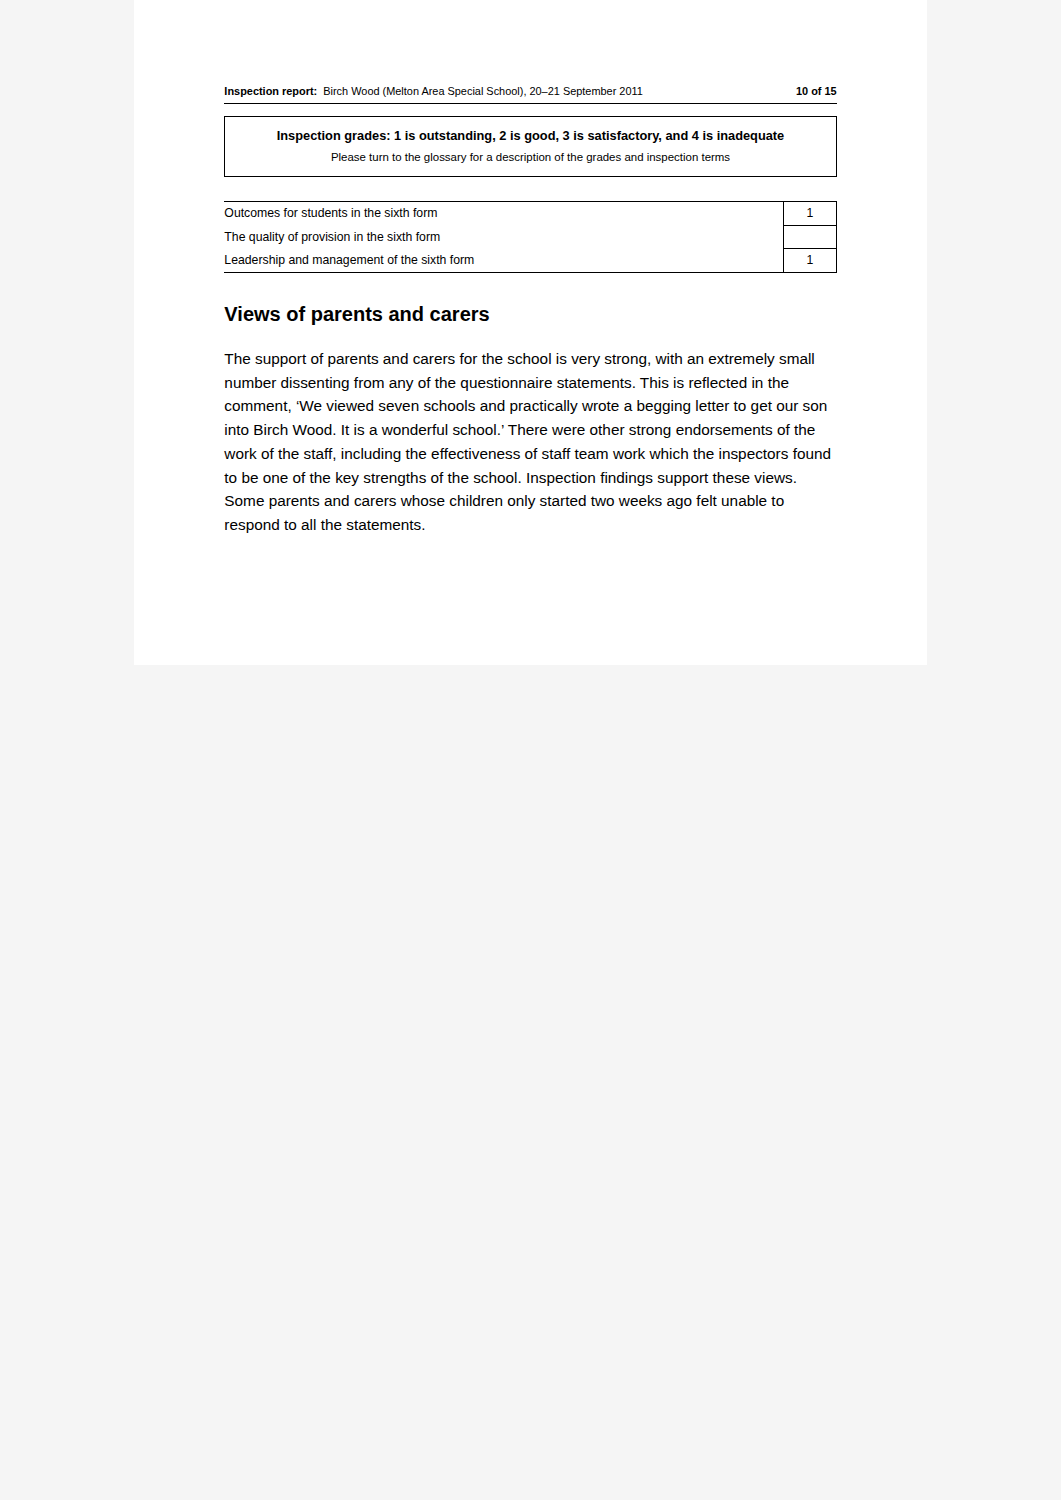Inspection report: Birch Wood (Melton Area Special School), 20–21 September 2011
10 of 15
Inspection grades: 1 is outstanding, 2 is good, 3 is satisfactory, and 4 is inadequate
Please turn to the glossary for a description of the grades and inspection terms
| Outcomes for students in the sixth form | 1 |
| The quality of provision in the sixth form | |
| Leadership and management of the sixth form | 1 |
Views of parents and carers
The support of parents and carers for the school is very strong, with an extremely small number dissenting from any of the questionnaire statements. This is reflected in the comment, ‘We viewed seven schools and practically wrote a begging letter to get our son into Birch Wood. It is a wonderful school.’ There were other strong endorsements of the work of the staff, including the effectiveness of staff team work which the inspectors found to be one of the key strengths of the school. Inspection findings support these views. Some parents and carers whose children only started two weeks ago felt unable to respond to all the statements.